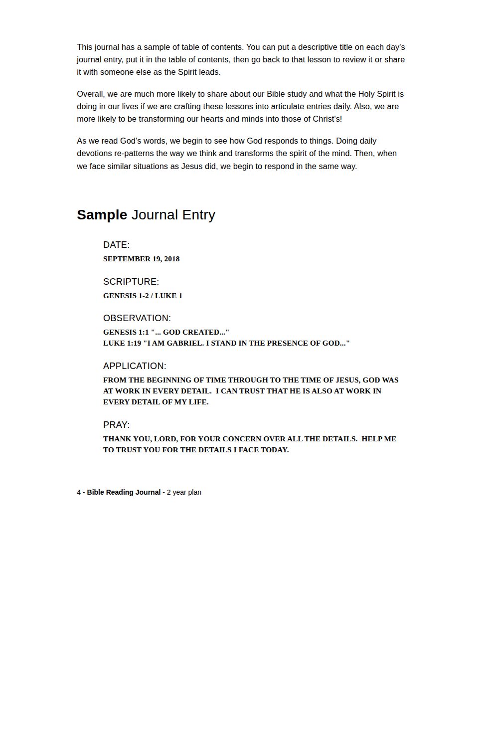This journal has a sample of table of contents. You can put a descriptive title on each day's journal entry, put it in the table of contents, then go back to that lesson to review it or share it with someone else as the Spirit leads.
Overall, we are much more likely to share about our Bible study and what the Holy Spirit is doing in our lives if we are crafting these lessons into articulate entries daily. Also, we are more likely to be transforming our hearts and minds into those of Christ's!
As we read God's words, we begin to see how God responds to things. Doing daily devotions re-patterns the way we think and transforms the spirit of the mind. Then, when we face similar situations as Jesus did, we begin to respond in the same way.
Sample Journal Entry
DATE:
September 19, 2018
SCRIPTURE:
Genesis 1-2 / Luke 1
OBSERVATION:
Genesis 1:1 "... God created..."
Luke 1:19 "I am Gabriel. I stand in the presence of God..."
APPLICATION:
From the beginning of time through to the time of Jesus, God was at work in every detail. I can trust that He is also at work in every detail of my life.
PRAY:
Thank you, Lord, for your concern over all the details. Help me to trust you for the details I face today.
4 - Bible Reading Journal - 2 year plan